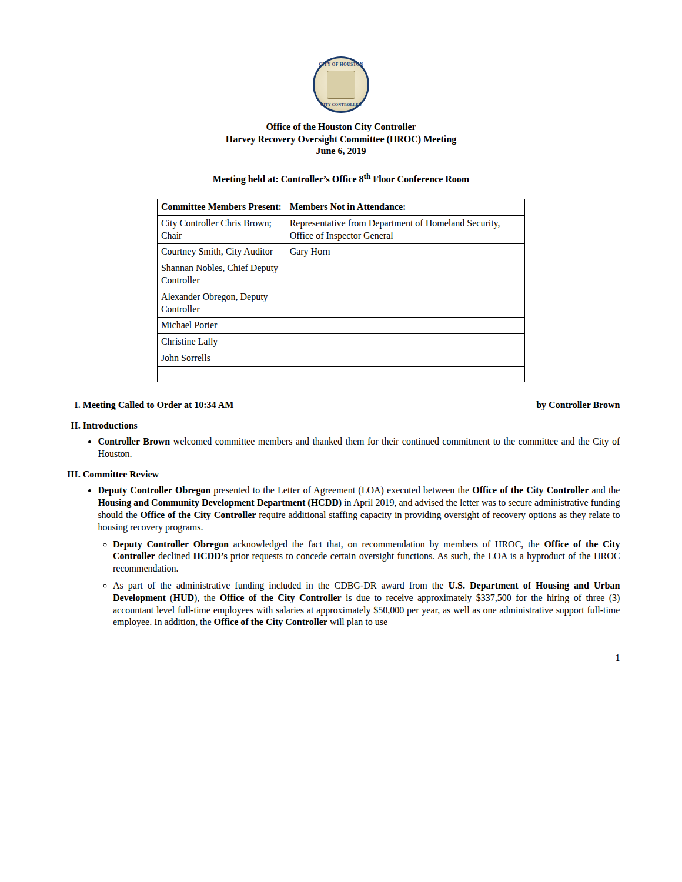Office of the Houston City Controller
Harvey Recovery Oversight Committee (HROC) Meeting
June 6, 2019
Meeting held at: Controller’s Office 8th Floor Conference Room
| Committee Members Present: | Members Not in Attendance: |
| --- | --- |
| City Controller Chris Brown; Chair | Representative from Department of Homeland Security, Office of Inspector General |
| Courtney Smith, City Auditor | Gary Horn |
| Shannan Nobles, Chief Deputy Controller | |
| Alexander Obregon, Deputy Controller | |
| Michael Porier | |
| Christine Lally | |
| John Sorrells | |
Meeting Called to Order at 10:34 AM by Controller Brown
Introductions
Controller Brown welcomed committee members and thanked them for their continued commitment to the committee and the City of Houston.
Committee Review
Deputy Controller Obregon presented to the Letter of Agreement (LOA) executed between the Office of the City Controller and the Housing and Community Development Department (HCDD) in April 2019, and advised the letter was to secure administrative funding should the Office of the City Controller require additional staffing capacity in providing oversight of recovery options as they relate to housing recovery programs.
Deputy Controller Obregon acknowledged the fact that, on recommendation by members of HROC, the Office of the City Controller declined HCDD’s prior requests to concede certain oversight functions. As such, the LOA is a byproduct of the HROC recommendation.
As part of the administrative funding included in the CDBG-DR award from the U.S. Department of Housing and Urban Development (HUD), the Office of the City Controller is due to receive approximately $337,500 for the hiring of three (3) accountant level full-time employees with salaries at approximately $50,000 per year, as well as one administrative support full-time employee. In addition, the Office of the City Controller will plan to use
1